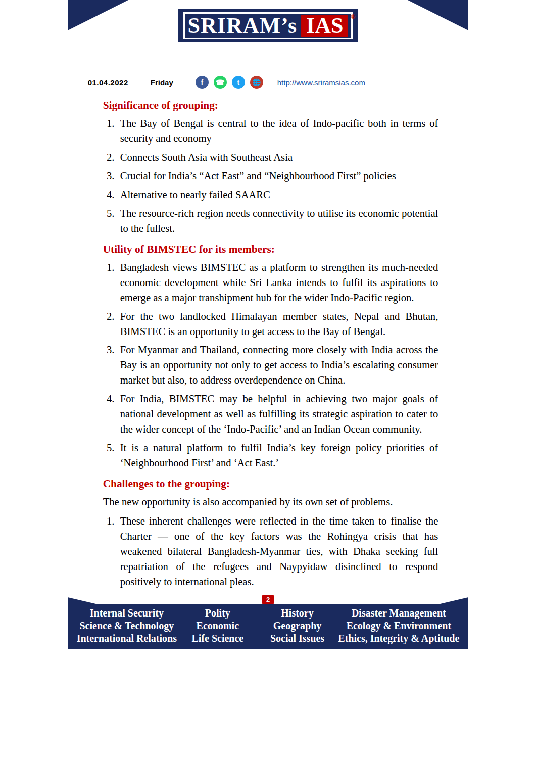SRIRAM’s IAS®
01.04.2022 Friday f ☎ t 🌐 http://www.sriramsias.com
Significance of grouping:
The Bay of Bengal is central to the idea of Indo-pacific both in terms of security and economy
Connects South Asia with Southeast Asia
Crucial for India’s “Act East” and “Neighbourhood First” policies
Alternative to nearly failed SAARC
The resource-rich region needs connectivity to utilise its economic potential to the fullest.
Utility of BIMSTEC for its members:
Bangladesh views BIMSTEC as a platform to strengthen its much-needed economic development while Sri Lanka intends to fulfil its aspirations to emerge as a major transhipment hub for the wider Indo-Pacific region.
For the two landlocked Himalayan member states, Nepal and Bhutan, BIMSTEC is an opportunity to get access to the Bay of Bengal.
For Myanmar and Thailand, connecting more closely with India across the Bay is an opportunity not only to get access to India’s escalating consumer market but also, to address overdependence on China.
For India, BIMSTEC may be helpful in achieving two major goals of national development as well as fulfilling its strategic aspiration to cater to the wider concept of the ‘Indo-Pacific’ and an Indian Ocean community.
It is a natural platform to fulfil India’s key foreign policy priorities of ‘Neighbourhood First’ and ‘Act East.’
Challenges to the grouping:
The new opportunity is also accompanied by its own set of problems.
These inherent challenges were reflected in the time taken to finalise the Charter — one of the key factors was the Rohingya crisis that has weakened bilateral Bangladesh-Myanmar ties, with Dhaka seeking full repatriation of the refugees and Naypyidaw disinclined to respond positively to international pleas.
2
Internal Security
Polity
History
Disaster Management
Science & Technology
Economic
Geography
Ecology & Environment
International Relations
Life Science
Social Issues
Ethics, Integrity & Aptitude